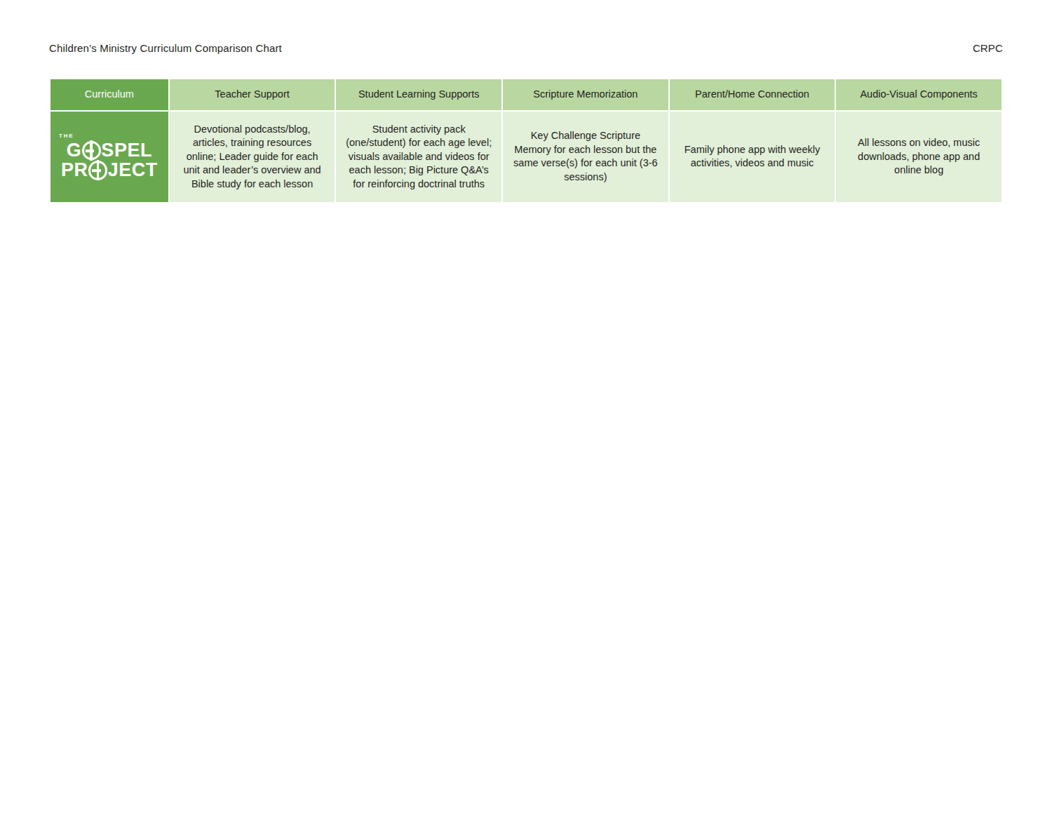Children’s Ministry Curriculum Comparison Chart CRPC
| Curriculum | Teacher Support | Student Learning Supports | Scripture Memorization | Parent/Home Connection | Audio-Visual Components |
| --- | --- | --- | --- | --- | --- |
| The G SPEL PR JECT | Devotional podcasts/blog, articles, training resources online; Leader guide for each unit and leader’s overview and Bible study for each lesson | Student activity pack (one/student) for each age level; visuals available and videos for each lesson; Big Picture Q&A’s for reinforcing doctrinal truths | Key Challenge Scripture Memory for each lesson but the same verse(s) for each unit (3-6 sessions) | Family phone app with weekly activities, videos and music | All lessons on video, music downloads, phone app and online blog |